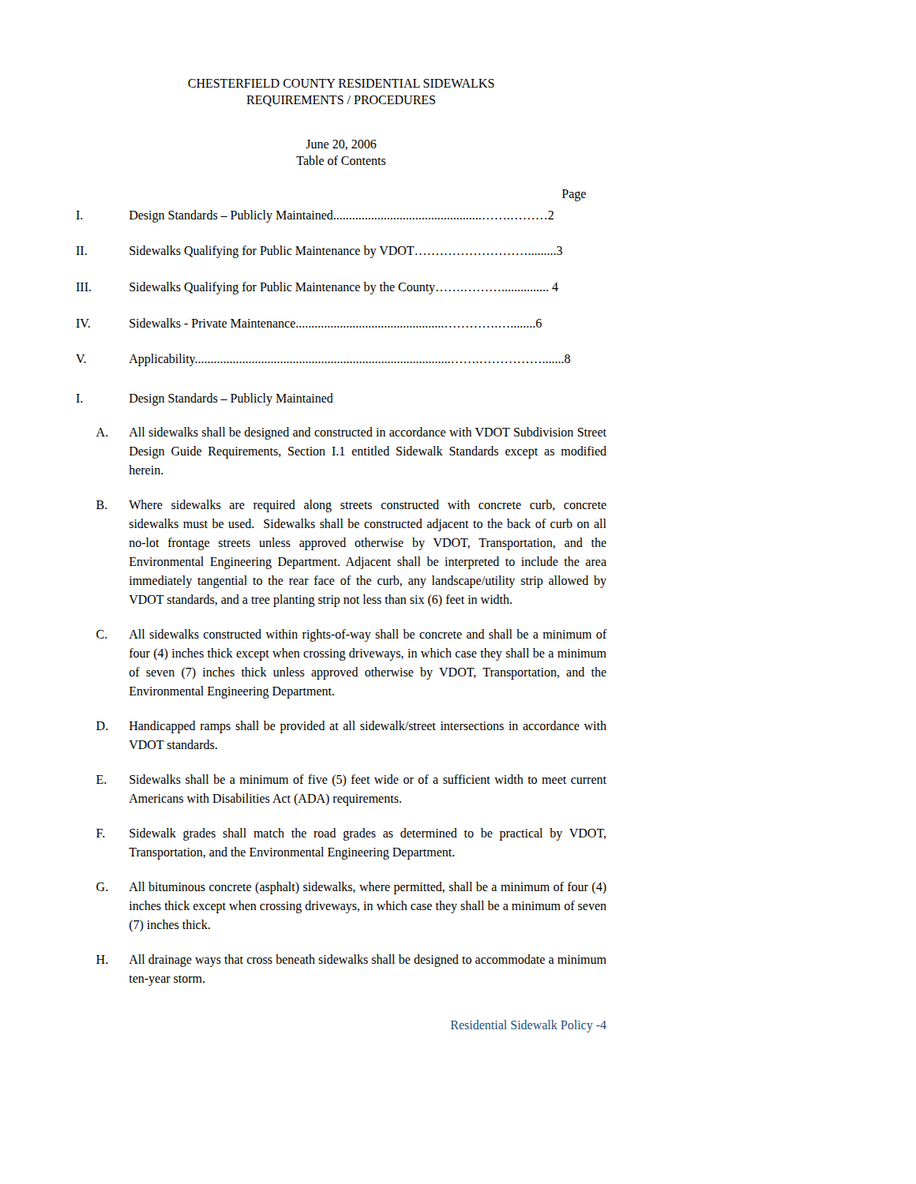CHESTERFIELD COUNTY RESIDENTIAL SIDEWALKS
REQUIREMENTS / PROCEDURES
June 20, 2006
Table of Contents
Page
I. Design Standards – Publicly Maintained...............................................…….………2
II. Sidewalks Qualifying for Public Maintenance by VDOT……………………….........3
III. Sidewalks Qualifying for Public Maintenance by the County…….………............... 4
IV. Sidewalks - Private Maintenance...............................................………….…........6
V. Applicability.................................................................................…….…………….......8
I. Design Standards – Publicly Maintained
A. All sidewalks shall be designed and constructed in accordance with VDOT Subdivision Street Design Guide Requirements, Section I.1 entitled Sidewalk Standards except as modified herein.
B. Where sidewalks are required along streets constructed with concrete curb, concrete sidewalks must be used. Sidewalks shall be constructed adjacent to the back of curb on all no-lot frontage streets unless approved otherwise by VDOT, Transportation, and the Environmental Engineering Department. Adjacent shall be interpreted to include the area immediately tangential to the rear face of the curb, any landscape/utility strip allowed by VDOT standards, and a tree planting strip not less than six (6) feet in width.
C. All sidewalks constructed within rights-of-way shall be concrete and shall be a minimum of four (4) inches thick except when crossing driveways, in which case they shall be a minimum of seven (7) inches thick unless approved otherwise by VDOT, Transportation, and the Environmental Engineering Department.
D. Handicapped ramps shall be provided at all sidewalk/street intersections in accordance with VDOT standards.
E. Sidewalks shall be a minimum of five (5) feet wide or of a sufficient width to meet current Americans with Disabilities Act (ADA) requirements.
F. Sidewalk grades shall match the road grades as determined to be practical by VDOT, Transportation, and the Environmental Engineering Department.
G. All bituminous concrete (asphalt) sidewalks, where permitted, shall be a minimum of four (4) inches thick except when crossing driveways, in which case they shall be a minimum of seven (7) inches thick.
H. All drainage ways that cross beneath sidewalks shall be designed to accommodate a minimum ten-year storm.
Residential Sidewalk Policy -4